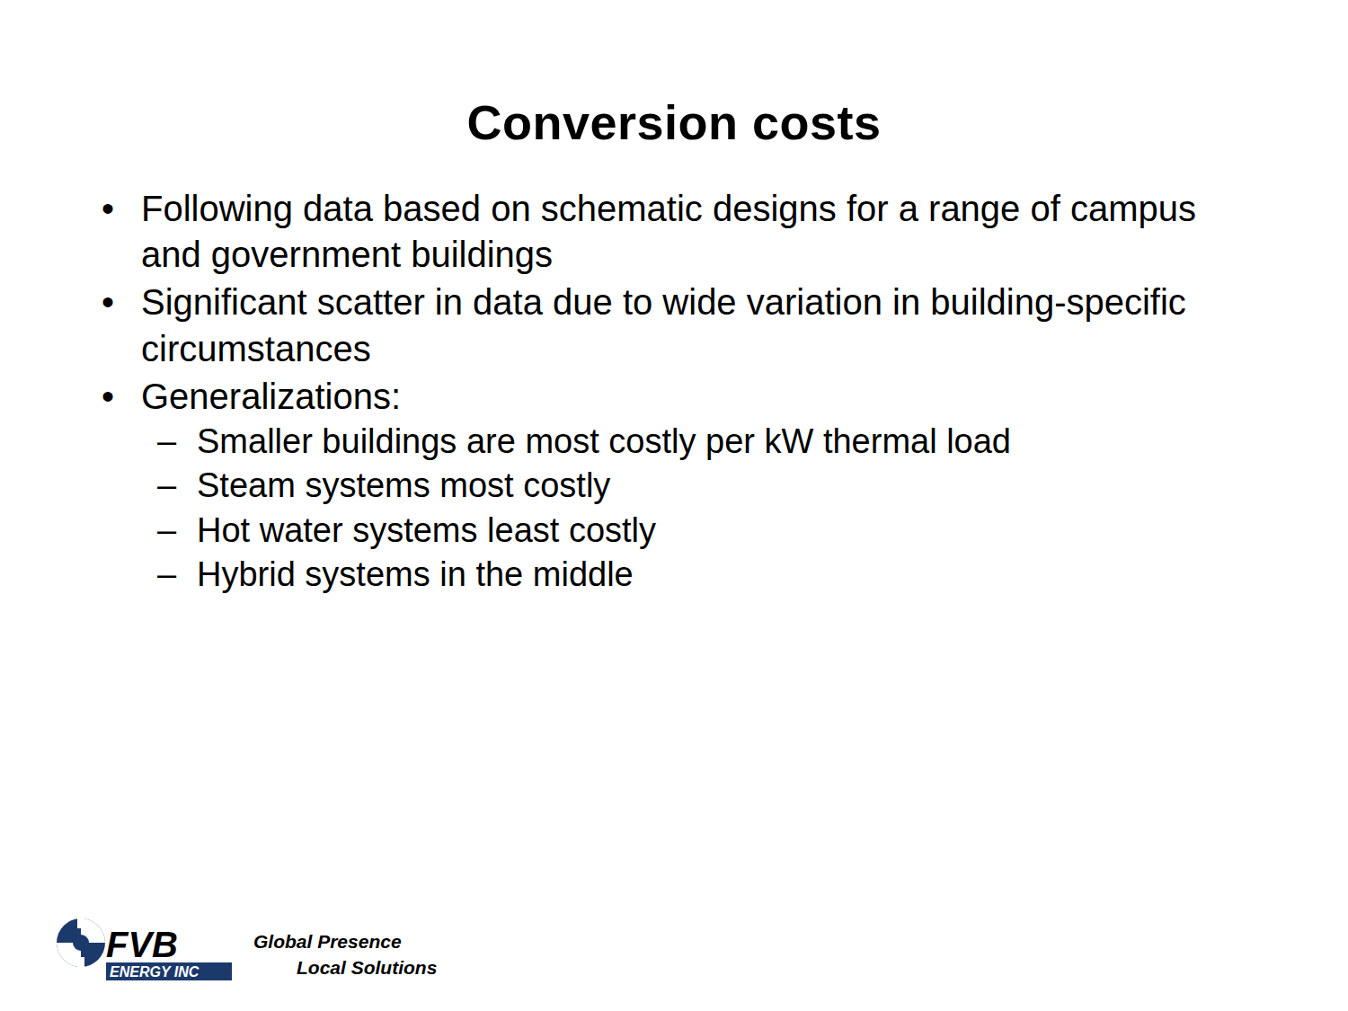Conversion costs
Following data based on schematic designs for a range of campus and government buildings
Significant scatter in data due to wide variation in building-specific circumstances
Generalizations:
Smaller buildings are most costly per kW thermal load
Steam systems most costly
Hot water systems least costly
Hybrid systems in the middle
FVB ENERGY INC
Global Presence Local Solutions